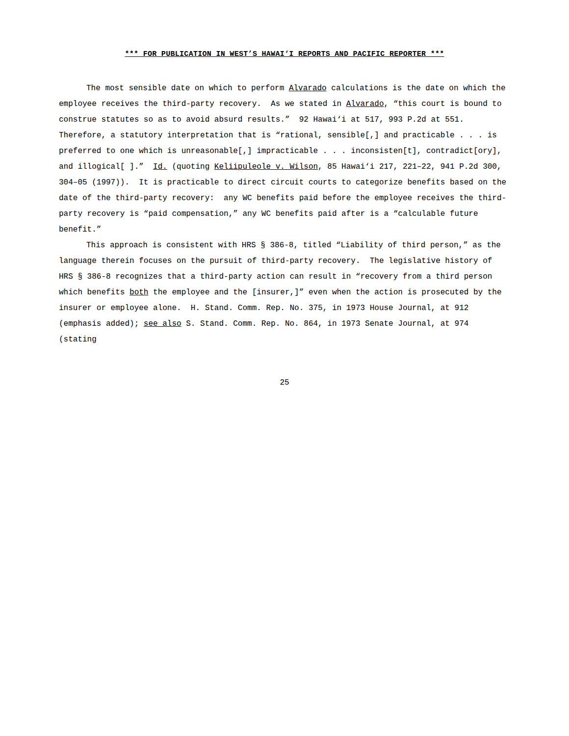*** FOR PUBLICATION IN WEST’S HAWAI‘I REPORTS AND PACIFIC REPORTER ***
The most sensible date on which to perform Alvarado calculations is the date on which the employee receives the third-party recovery. As we stated in Alvarado, “this court is bound to construe statutes so as to avoid absurd results.” 92 Hawai‘i at 517, 993 P.2d at 551. Therefore, a statutory interpretation that is “rational, sensible[,] and practicable . . . is preferred to one which is unreasonable[,] impracticable . . . inconsisten[t], contradict[ory], and illogical[ ].” Id. (quoting Keliipuleole v. Wilson, 85 Hawai‘i 217, 221–22, 941 P.2d 300, 304–05 (1997)). It is practicable to direct circuit courts to categorize benefits based on the date of the third-party recovery: any WC benefits paid before the employee receives the third-party recovery is “paid compensation,” any WC benefits paid after is a “calculable future benefit.”
This approach is consistent with HRS § 386-8, titled “Liability of third person,” as the language therein focuses on the pursuit of third-party recovery. The legislative history of HRS § 386-8 recognizes that a third-party action can result in “recovery from a third person which benefits both the employee and the [insurer,]” even when the action is prosecuted by the insurer or employee alone. H. Stand. Comm. Rep. No. 375, in 1973 House Journal, at 912 (emphasis added); see also S. Stand. Comm. Rep. No. 864, in 1973 Senate Journal, at 974 (stating
25